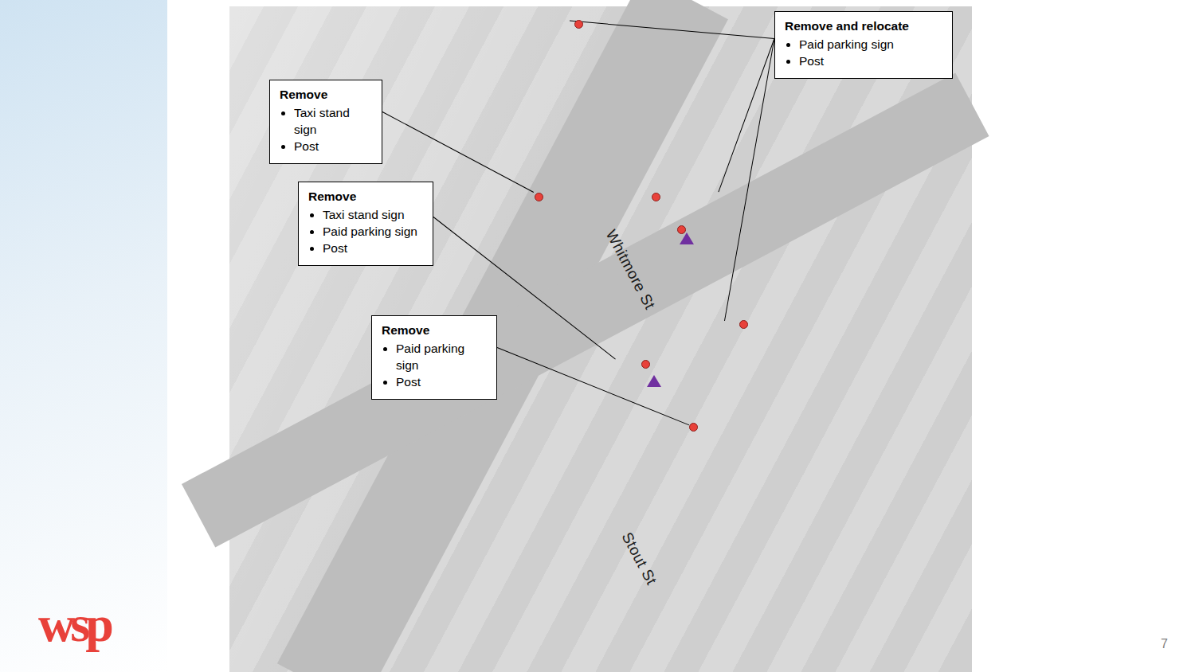Whitmore St
Stout St
Remove and relocate
Paid parking sign
Post
Remove
Taxi stand sign
Post
Remove
Taxi stand sign
Paid parking sign
Post
Remove
Paid parking sign
Post
wsp
7